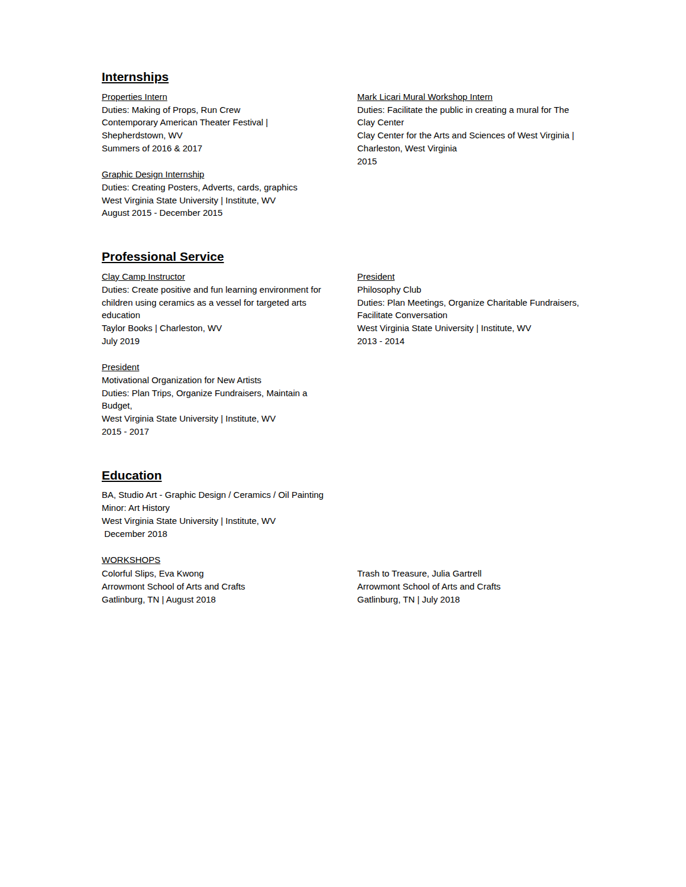Internships
Properties Intern
Duties: Making of Props, Run Crew
Contemporary American Theater Festival | Shepherdstown, WV
Summers of 2016 & 2017
Graphic Design Internship
Duties: Creating Posters, Adverts, cards, graphics
West Virginia State University | Institute, WV
August 2015 - December 2015
Mark Licari Mural Workshop Intern
Duties: Facilitate the public in creating a mural for The Clay Center
Clay Center for the Arts and Sciences of West Virginia | Charleston, West Virginia
2015
Professional Service
Clay Camp Instructor
Duties: Create positive and fun learning environment for children using ceramics as a vessel for targeted arts education
Taylor Books | Charleston, WV
July 2019
President
Motivational Organization for New Artists
Duties: Plan Trips, Organize Fundraisers, Maintain a Budget,
West Virginia State University | Institute, WV
2015 - 2017
President
Philosophy Club
Duties: Plan Meetings, Organize Charitable Fundraisers, Facilitate Conversation
West Virginia State University | Institute, WV
2013 - 2014
Education
BA, Studio Art - Graphic Design / Ceramics / Oil Painting
Minor: Art History
West Virginia State University | Institute, WV
December 2018
WORKSHOPS
Colorful Slips, Eva Kwong
Arrowmont School of Arts and Crafts
Gatlinburg, TN | August 2018
Trash to Treasure, Julia Gartrell
Arrowmont School of Arts and Crafts
Gatlinburg, TN | July 2018